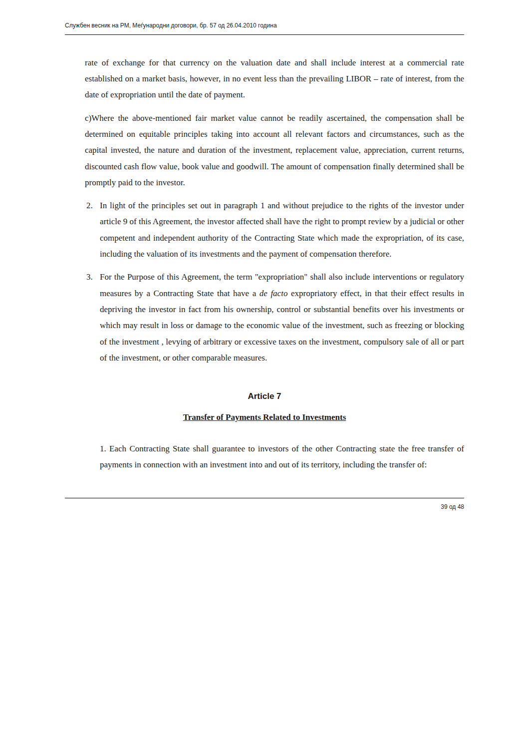Службен весник на РМ, Меѓународни договори, бр. 57 од 26.04.2010 година
rate of exchange for that currency on the valuation date and shall include interest at a commercial rate established on a market basis, however, in no event less than the prevailing LIBOR – rate of interest, from the date of expropriation until the date of payment.
c)Where the above-mentioned fair market value cannot be readily ascertained, the compensation shall be determined on equitable principles taking into account all relevant factors and circumstances, such as the capital invested, the nature and duration of the investment, replacement value, appreciation, current returns, discounted cash flow value, book value and goodwill. The amount of compensation finally determined shall be promptly paid to the investor.
In light of the principles set out in paragraph 1 and without prejudice to the rights of the investor under article 9 of this Agreement, the investor affected shall have the right to prompt review by a judicial or other competent and independent authority of the Contracting State which made the expropriation, of its case, including the valuation of its investments and the payment of compensation therefore.
For the Purpose of this Agreement, the term "expropriation" shall also include interventions or regulatory measures by a Contracting State that have a de facto expropriatory effect, in that their effect results in depriving the investor in fact from his ownership, control or substantial benefits over his investments or which may result in loss or damage to the economic value of the investment, such as freezing or blocking of the investment , levying of arbitrary or excessive taxes on the investment, compulsory sale of all or part of the investment, or other comparable measures.
Article 7
Transfer of Payments Related to Investments
1. Each Contracting State shall guarantee to investors of the other Contracting state the free transfer of payments in connection with an investment into and out of its territory, including the transfer of:
39 од 48